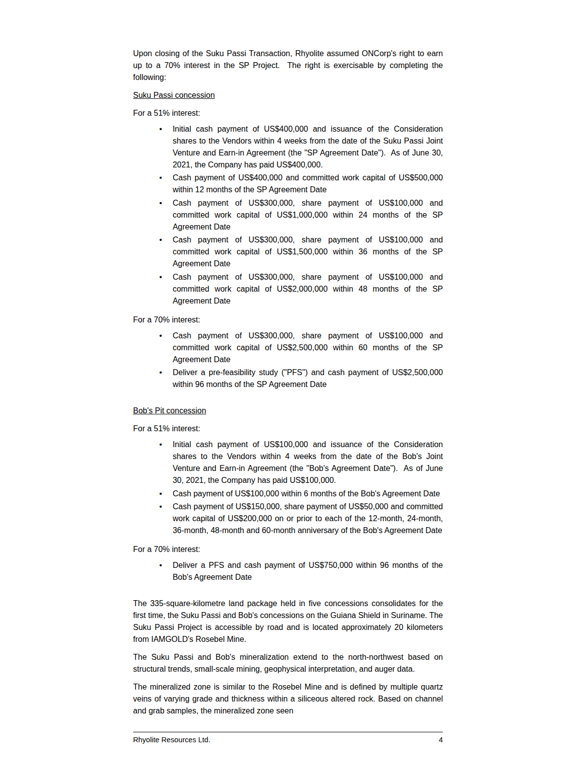Upon closing of the Suku Passi Transaction, Rhyolite assumed ONCorp's right to earn up to a 70% interest in the SP Project. The right is exercisable by completing the following:
Suku Passi concession
For a 51% interest:
Initial cash payment of US$400,000 and issuance of the Consideration shares to the Vendors within 4 weeks from the date of the Suku Passi Joint Venture and Earn-in Agreement (the "SP Agreement Date"). As of June 30, 2021, the Company has paid US$400,000.
Cash payment of US$400,000 and committed work capital of US$500,000 within 12 months of the SP Agreement Date
Cash payment of US$300,000, share payment of US$100,000 and committed work capital of US$1,000,000 within 24 months of the SP Agreement Date
Cash payment of US$300,000, share payment of US$100,000 and committed work capital of US$1,500,000 within 36 months of the SP Agreement Date
Cash payment of US$300,000, share payment of US$100,000 and committed work capital of US$2,000,000 within 48 months of the SP Agreement Date
For a 70% interest:
Cash payment of US$300,000, share payment of US$100,000 and committed work capital of US$2,500,000 within 60 months of the SP Agreement Date
Deliver a pre-feasibility study ("PFS") and cash payment of US$2,500,000 within 96 months of the SP Agreement Date
Bob's Pit concession
For a 51% interest:
Initial cash payment of US$100,000 and issuance of the Consideration shares to the Vendors within 4 weeks from the date of the Bob's Joint Venture and Earn-in Agreement (the "Bob's Agreement Date"). As of June 30, 2021, the Company has paid US$100,000.
Cash payment of US$100,000 within 6 months of the Bob's Agreement Date
Cash payment of US$150,000, share payment of US$50,000 and committed work capital of US$200,000 on or prior to each of the 12-month, 24-month, 36-month, 48-month and 60-month anniversary of the Bob's Agreement Date
For a 70% interest:
Deliver a PFS and cash payment of US$750,000 within 96 months of the Bob's Agreement Date
The 335-square-kilometre land package held in five concessions consolidates for the first time, the Suku Passi and Bob's concessions on the Guiana Shield in Suriname. The Suku Passi Project is accessible by road and is located approximately 20 kilometers from IAMGOLD's Rosebel Mine.
The Suku Passi and Bob's mineralization extend to the north-northwest based on structural trends, small-scale mining, geophysical interpretation, and auger data.
The mineralized zone is similar to the Rosebel Mine and is defined by multiple quartz veins of varying grade and thickness within a siliceous altered rock. Based on channel and grab samples, the mineralized zone seen
Rhyolite Resources Ltd.
4